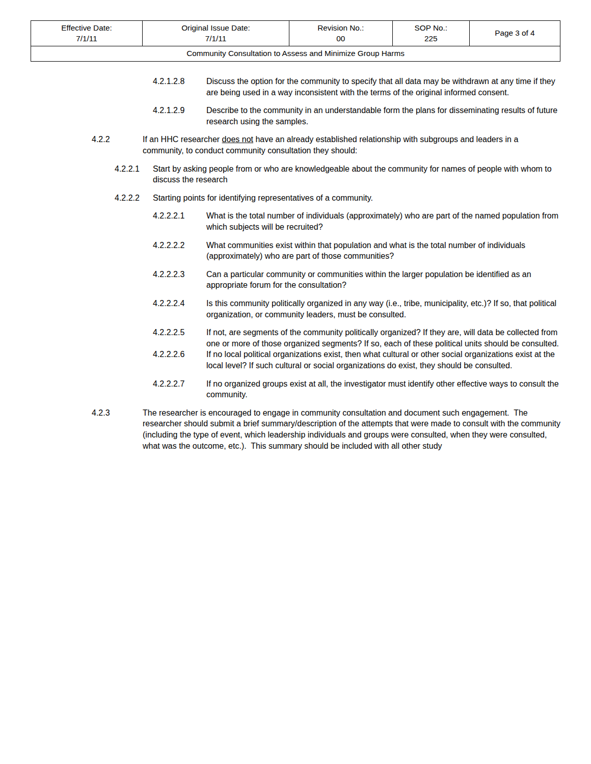| Effective Date: 7/1/11 | Original Issue Date: 7/1/11 | Revision No.: 00 | SOP No.: 225 | Page 3 of 4 |
| Community Consultation to Assess and Minimize Group Harms |
4.2.1.2.8
Discuss the option for the community to specify that all data may be withdrawn at any time if they are being used in a way inconsistent with the terms of the original informed consent.
4.2.1.2.9
Describe to the community in an understandable form the plans for disseminating results of future research using the samples.
4.2.2
If an HHC researcher does not have an already established relationship with subgroups and leaders in a community, to conduct community consultation they should:
4.2.2.1
Start by asking people from or who are knowledgeable about the community for names of people with whom to discuss the research
4.2.2.2
Starting points for identifying representatives of a community.
4.2.2.2.1
What is the total number of individuals (approximately) who are part of the named population from which subjects will be recruited?
4.2.2.2.2
What communities exist within that population and what is the total number of individuals (approximately) who are part of those communities?
4.2.2.2.3
Can a particular community or communities within the larger population be identified as an appropriate forum for the consultation?
4.2.2.2.4
Is this community politically organized in any way (i.e., tribe, municipality, etc.)? If so, that political organization, or community leaders, must be consulted.
4.2.2.2.5
If not, are segments of the community politically organized? If they are, will data be collected from one or more of those organized segments? If so, each of these political units should be consulted.
4.2.2.2.6
If no local political organizations exist, then what cultural or other social organizations exist at the local level? If such cultural or social organizations do exist, they should be consulted.
4.2.2.2.7
If no organized groups exist at all, the investigator must identify other effective ways to consult the community.
4.2.3
The researcher is encouraged to engage in community consultation and document such engagement. The researcher should submit a brief summary/description of the attempts that were made to consult with the community (including the type of event, which leadership individuals and groups were consulted, when they were consulted, what was the outcome, etc.). This summary should be included with all other study